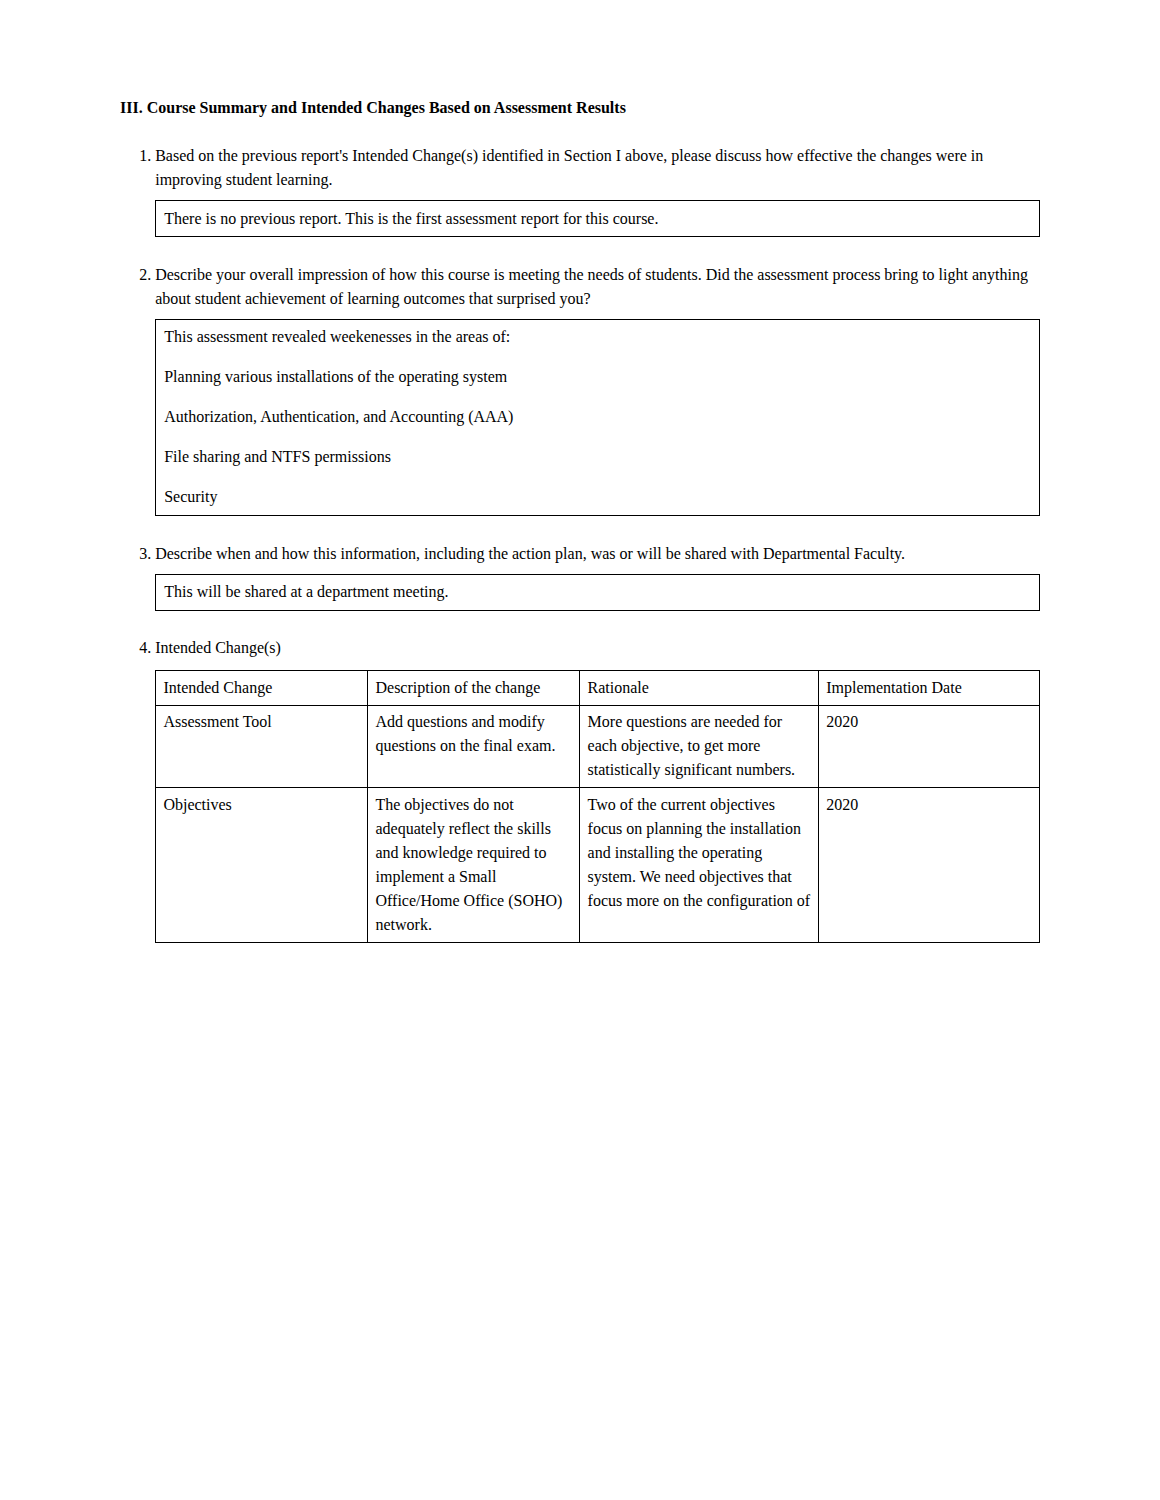III. Course Summary and Intended Changes Based on Assessment Results
Based on the previous report's Intended Change(s) identified in Section I above, please discuss how effective the changes were in improving student learning.
There is no previous report. This is the first assessment report for this course.
Describe your overall impression of how this course is meeting the needs of students. Did the assessment process bring to light anything about student achievement of learning outcomes that surprised you?
This assessment revealed weekenesses in the areas of:
Planning various installations of the operating system
Authorization, Authentication, and Accounting (AAA)
File sharing and NTFS permissions
Security
Describe when and how this information, including the action plan, was or will be shared with Departmental Faculty.
This will be shared at a department meeting.
Intended Change(s)
| Intended Change | Description of the change | Rationale | Implementation Date |
| --- | --- | --- | --- |
| Assessment Tool | Add questions and modify questions on the final exam. | More questions are needed for each objective, to get more statistically significant numbers. | 2020 |
| Objectives | The objectives do not adequately reflect the skills and knowledge required to implement a Small Office/Home Office (SOHO) network. | Two of the current objectives focus on planning the installation and installing the operating system. We need objectives that focus more on the configuration of | 2020 |